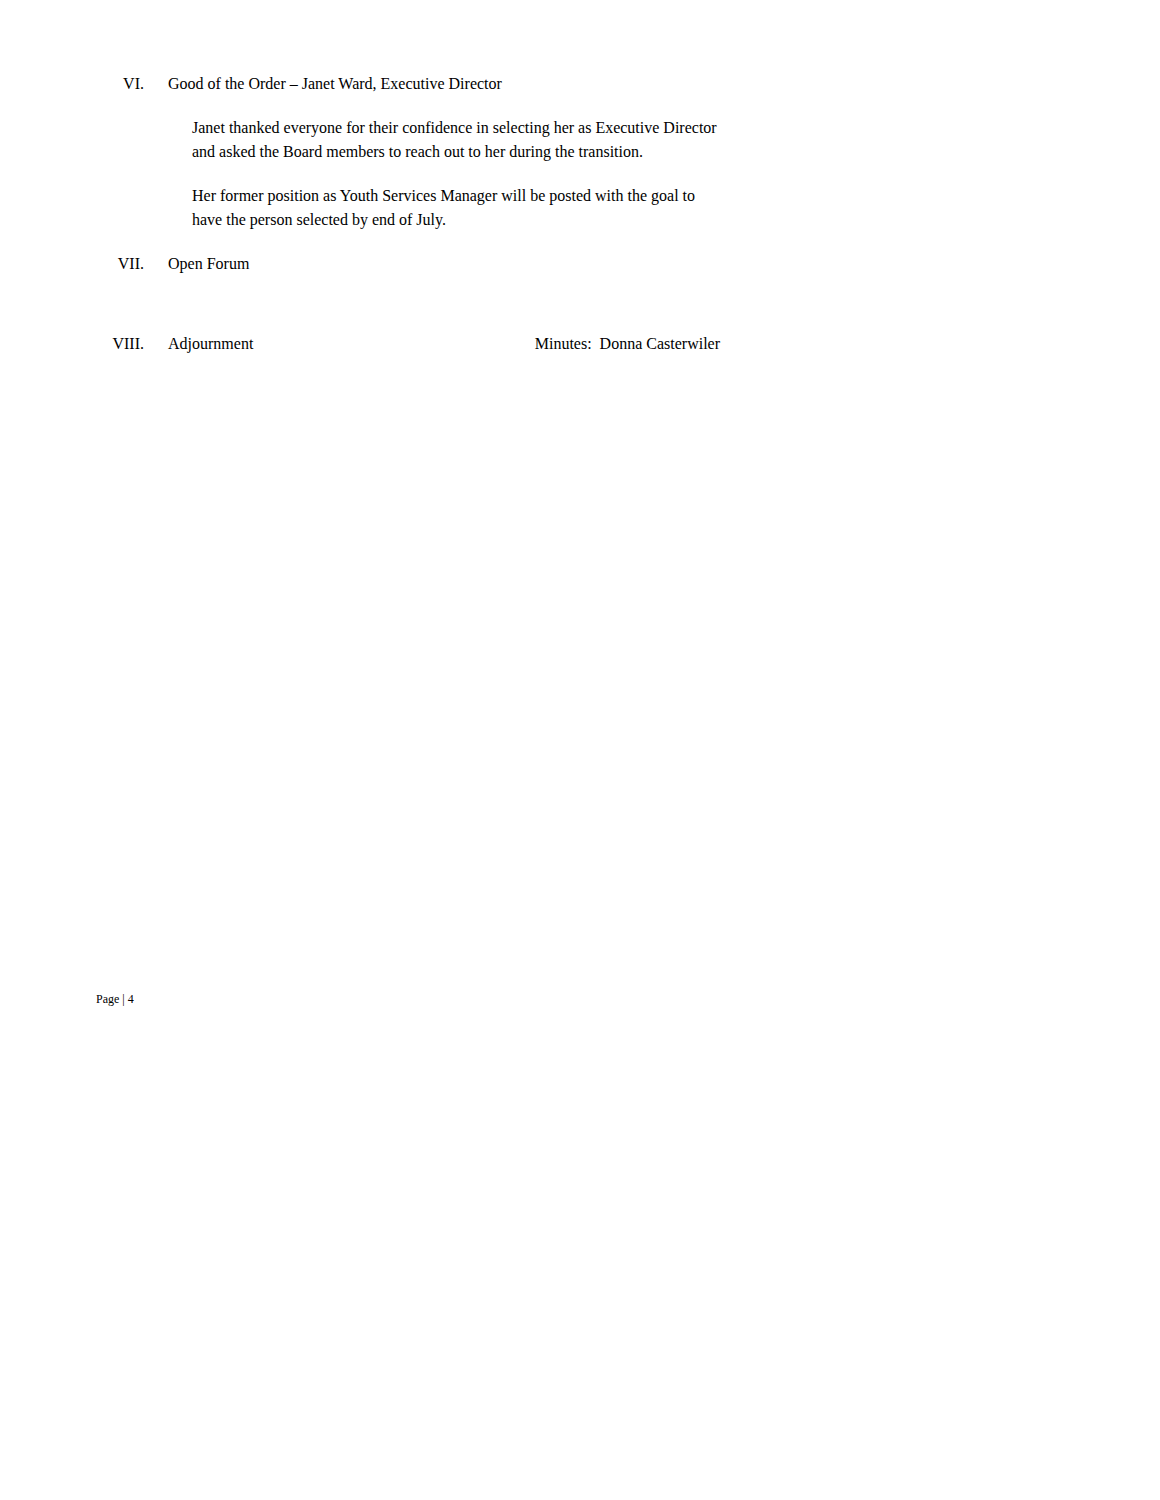VI.
Good of the Order – Janet Ward, Executive Director
Janet thanked everyone for their confidence in selecting her as Executive Director and asked the Board members to reach out to her during the transition.
Her former position as Youth Services Manager will be posted with the goal to have the person selected by end of July.
VII.
Open Forum
VIII.
Adjournment
Minutes: Donna Casterwiler
Page | 4